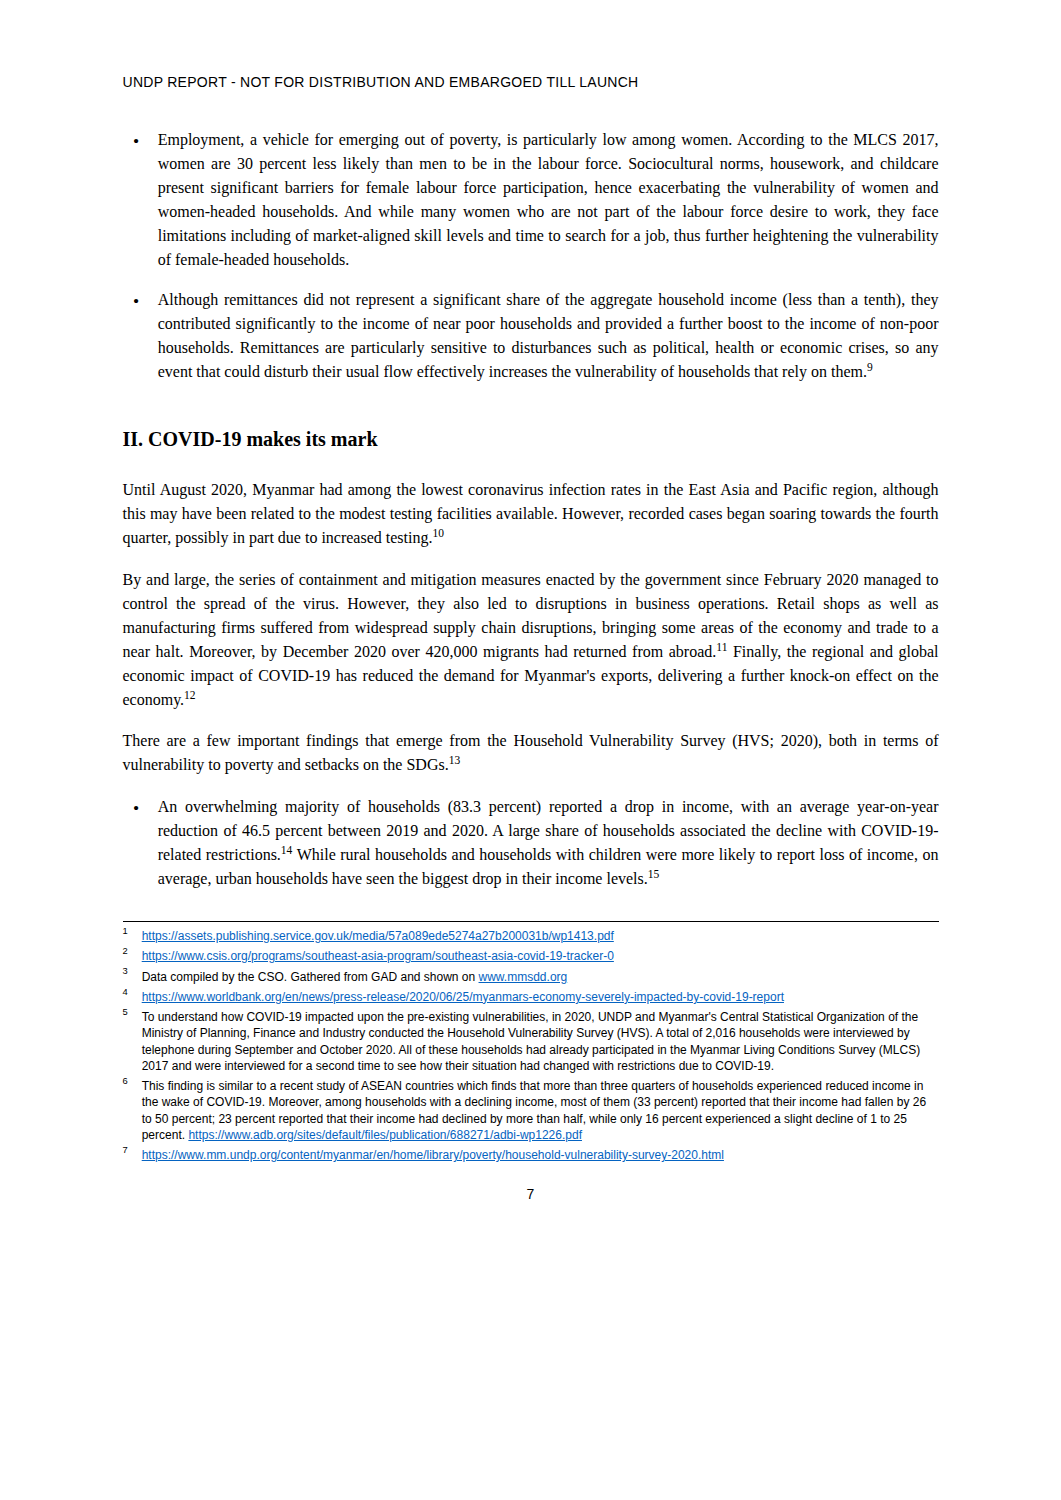UNDP REPORT - NOT FOR DISTRIBUTION AND EMBARGOED TILL LAUNCH
Employment, a vehicle for emerging out of poverty, is particularly low among women. According to the MLCS 2017, women are 30 percent less likely than men to be in the labour force. Sociocultural norms, housework, and childcare present significant barriers for female labour force participation, hence exacerbating the vulnerability of women and women-headed households. And while many women who are not part of the labour force desire to work, they face limitations including of market-aligned skill levels and time to search for a job, thus further heightening the vulnerability of female-headed households.
Although remittances did not represent a significant share of the aggregate household income (less than a tenth), they contributed significantly to the income of near poor households and provided a further boost to the income of non-poor households. Remittances are particularly sensitive to disturbances such as political, health or economic crises, so any event that could disturb their usual flow effectively increases the vulnerability of households that rely on them.9
II. COVID-19 makes its mark
Until August 2020, Myanmar had among the lowest coronavirus infection rates in the East Asia and Pacific region, although this may have been related to the modest testing facilities available. However, recorded cases began soaring towards the fourth quarter, possibly in part due to increased testing.10
By and large, the series of containment and mitigation measures enacted by the government since February 2020 managed to control the spread of the virus. However, they also led to disruptions in business operations. Retail shops as well as manufacturing firms suffered from widespread supply chain disruptions, bringing some areas of the economy and trade to a near halt. Moreover, by December 2020 over 420,000 migrants had returned from abroad.11 Finally, the regional and global economic impact of COVID-19 has reduced the demand for Myanmar's exports, delivering a further knock-on effect on the economy.12
There are a few important findings that emerge from the Household Vulnerability Survey (HVS; 2020), both in terms of vulnerability to poverty and setbacks on the SDGs.13
An overwhelming majority of households (83.3 percent) reported a drop in income, with an average year-on-year reduction of 46.5 percent between 2019 and 2020. A large share of households associated the decline with COVID-19-related restrictions.14 While rural households and households with children were more likely to report loss of income, on average, urban households have seen the biggest drop in their income levels.15
https://assets.publishing.service.gov.uk/media/57a089ede5274a27b200031b/wp1413.pdf
https://www.csis.org/programs/southeast-asia-program/southeast-asia-covid-19-tracker-0
Data compiled by the CSO. Gathered from GAD and shown on www.mmsdd.org
https://www.worldbank.org/en/news/press-release/2020/06/25/myanmars-economy-severely-impacted-by-covid-19-report
To understand how COVID-19 impacted upon the pre-existing vulnerabilities, in 2020, UNDP and Myanmar's Central Statistical Organization of the Ministry of Planning, Finance and Industry conducted the Household Vulnerability Survey (HVS). A total of 2,016 households were interviewed by telephone during September and October 2020. All of these households had already participated in the Myanmar Living Conditions Survey (MLCS) 2017 and were interviewed for a second time to see how their situation had changed with restrictions due to COVID-19.
This finding is similar to a recent study of ASEAN countries which finds that more than three quarters of households experienced reduced income in the wake of COVID-19. Moreover, among households with a declining income, most of them (33 percent) reported that their income had fallen by 26 to 50 percent; 23 percent reported that their income had declined by more than half, while only 16 percent experienced a slight decline of 1 to 25 percent. https://www.adb.org/sites/default/files/publication/688271/adbi-wp1226.pdf
https://www.mm.undp.org/content/myanmar/en/home/library/poverty/household-vulnerability-survey-2020.html
7